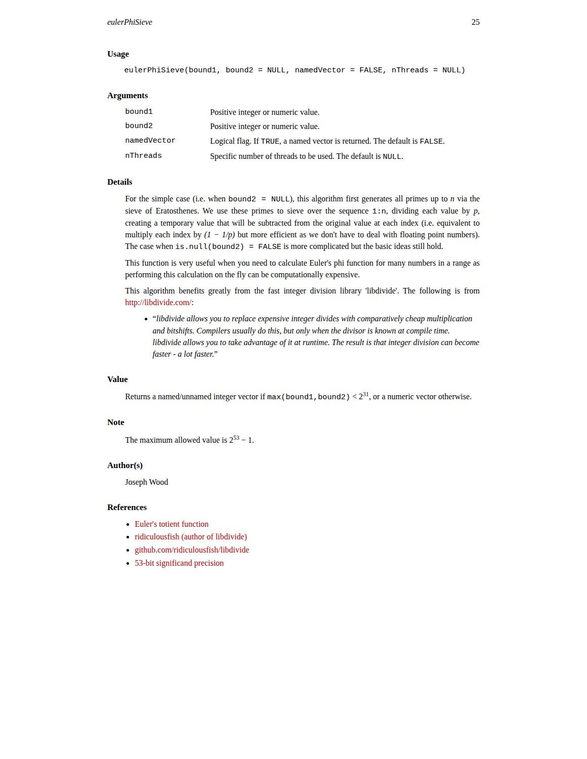eulerPhiSieve 25
Usage
eulerPhiSieve(bound1, bound2 = NULL, namedVector = FALSE, nThreads = NULL)
Arguments
bound1
Positive integer or numeric value.
bound2
Positive integer or numeric value.
namedVector
Logical flag. If TRUE, a named vector is returned. The default is FALSE.
nThreads
Specific number of threads to be used. The default is NULL.
Details
For the simple case (i.e. when bound2 = NULL), this algorithm first generates all primes up to n via the sieve of Eratosthenes. We use these primes to sieve over the sequence 1:n, dividing each value by p, creating a temporary value that will be subtracted from the original value at each index (i.e. equivalent to multiply each index by (1 − 1/p) but more efficient as we don't have to deal with floating point numbers). The case when is.null(bound2) = FALSE is more complicated but the basic ideas still hold.
This function is very useful when you need to calculate Euler's phi function for many numbers in a range as performing this calculation on the fly can be computationally expensive.
This algorithm benefits greatly from the fast integer division library 'libdivide'. The following is from http://libdivide.com/:
“libdivide allows you to replace expensive integer divides with comparatively cheap multiplication and bitshifts. Compilers usually do this, but only when the divisor is known at compile time. libdivide allows you to take advantage of it at runtime. The result is that integer division can become faster - a lot faster.”
Value
Returns a named/unnamed integer vector if max(bound1,bound2) < 231, or a numeric vector otherwise.
Note
The maximum allowed value is 253 − 1.
Author(s)
Joseph Wood
References
Euler's totient function
ridiculousfish (author of libdivide)
github.com/ridiculousfish/libdivide
53-bit significand precision